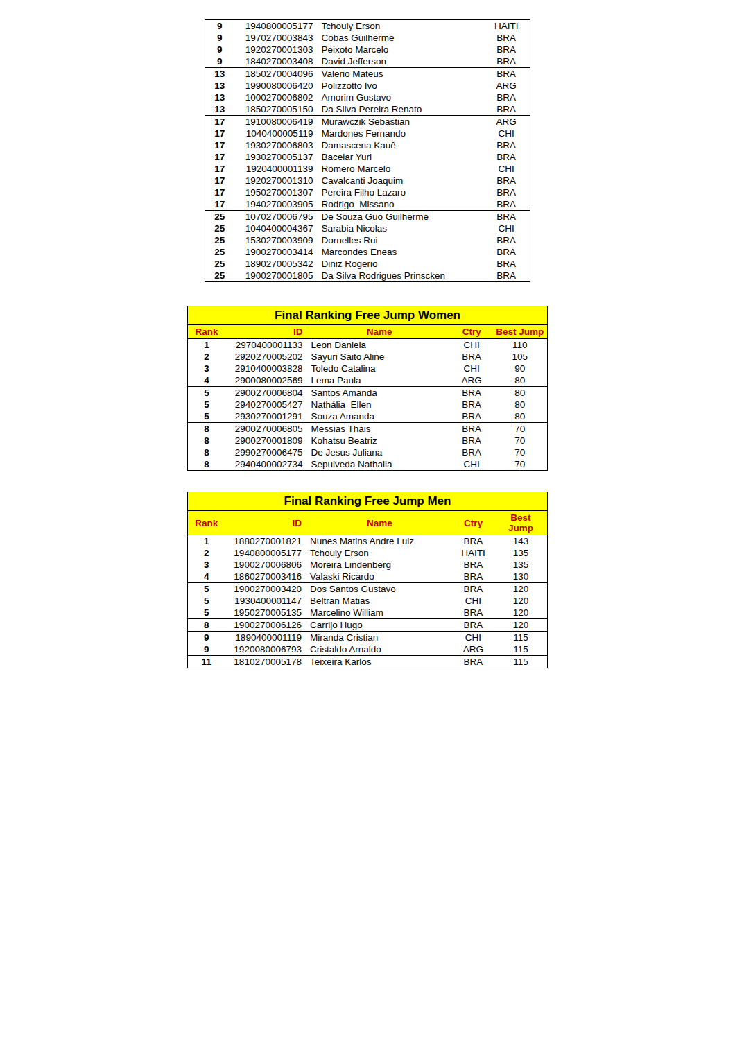| 9 | 1940800005177 | Tchouly Erson | HAITI |
| 9 | 1970270003843 | Cobas Guilherme | BRA |
| 9 | 1920270001303 | Peixoto Marcelo | BRA |
| 9 | 1840270003408 | David Jefferson | BRA |
| 13 | 1850270004096 | Valerio Mateus | BRA |
| 13 | 1990080006420 | Polizzotto Ivo | ARG |
| 13 | 1000270006802 | Amorim Gustavo | BRA |
| 13 | 1850270005150 | Da Silva Pereira Renato | BRA |
| 17 | 1910080006419 | Murawczik Sebastian | ARG |
| 17 | 1040400005119 | Mardones Fernando | CHI |
| 17 | 1930270006803 | Damascena Kauê | BRA |
| 17 | 1930270005137 | Bacelar Yuri | BRA |
| 17 | 1920400001139 | Romero Marcelo | CHI |
| 17 | 1920270001310 | Cavalcanti Joaquim | BRA |
| 17 | 1950270001307 | Pereira Filho Lazaro | BRA |
| 17 | 1940270003905 | Rodrigo Missano | BRA |
| 25 | 1070270006795 | De Souza Guo Guilherme | BRA |
| 25 | 1040400004367 | Sarabia Nicolas | CHI |
| 25 | 1530270003909 | Dornelles Rui | BRA |
| 25 | 1900270003414 | Marcondes Eneas | BRA |
| 25 | 1890270005342 | Diniz Rogerio | BRA |
| 25 | 1900270001805 | Da Silva Rodrigues Prinscken | BRA |
Final Ranking Free Jump Women
| Rank | ID | Name | Ctry | Best Jump |
| --- | --- | --- | --- | --- |
| 1 | 2970400001133 | Leon Daniela | CHI | 110 |
| 2 | 2920270005202 | Sayuri Saito Aline | BRA | 105 |
| 3 | 2910400003828 | Toledo Catalina | CHI | 90 |
| 4 | 2900080002569 | Lema Paula | ARG | 80 |
| 5 | 2900270006804 | Santos Amanda | BRA | 80 |
| 5 | 2940270005427 | Nathália Ellen | BRA | 80 |
| 5 | 2930270001291 | Souza Amanda | BRA | 80 |
| 8 | 2900270006805 | Messias Thais | BRA | 70 |
| 8 | 2900270001809 | Kohatsu Beatriz | BRA | 70 |
| 8 | 2990270006475 | De Jesus Juliana | BRA | 70 |
| 8 | 2940400002734 | Sepulveda Nathalia | CHI | 70 |
Final Ranking Free Jump Men
| Rank | ID | Name | Ctry | Best Jump |
| --- | --- | --- | --- | --- |
| 1 | 1880270001821 | Nunes Matins Andre Luiz | BRA | 143 |
| 2 | 1940800005177 | Tchouly Erson | HAITI | 135 |
| 3 | 1900270006806 | Moreira Lindenberg | BRA | 135 |
| 4 | 1860270003416 | Valaski Ricardo | BRA | 130 |
| 5 | 1900270003420 | Dos Santos Gustavo | BRA | 120 |
| 5 | 1930400001147 | Beltran Matias | CHI | 120 |
| 5 | 1950270005135 | Marcelino William | BRA | 120 |
| 8 | 1900270006126 | Carrijo Hugo | BRA | 120 |
| 9 | 1890400001119 | Miranda Cristian | CHI | 115 |
| 9 | 1920080006793 | Cristaldo Arnaldo | ARG | 115 |
| 11 | 1810270005178 | Teixeira Karlos | BRA | 115 |